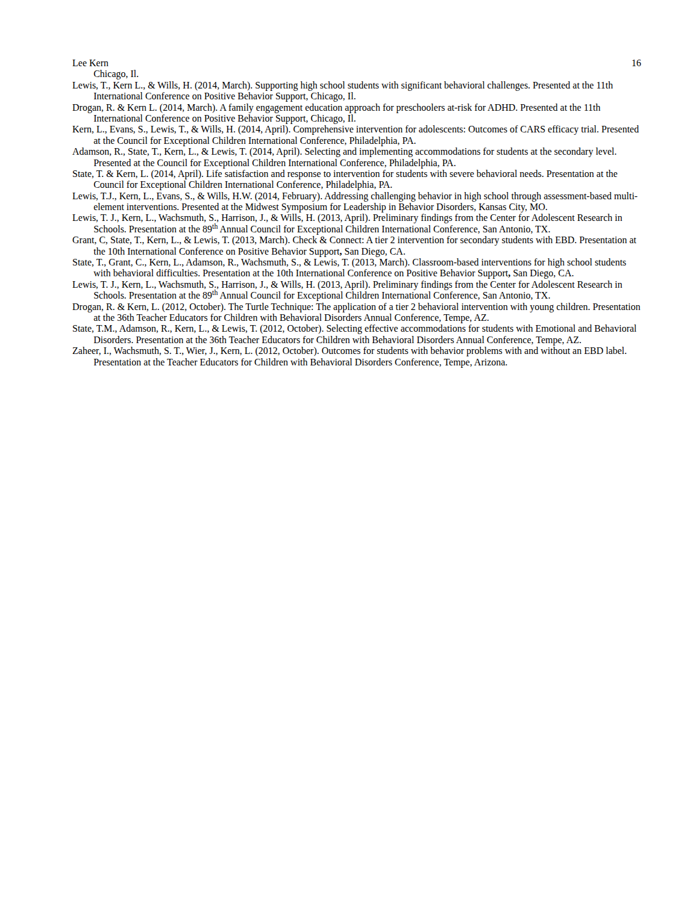Lee Kern 16
Chicago, Il.
Lewis, T., Kern L., & Wills, H. (2014, March). Supporting high school students with significant behavioral challenges. Presented at the 11th International Conference on Positive Behavior Support, Chicago, Il.
Drogan, R. & Kern L. (2014, March). A family engagement education approach for preschoolers at-risk for ADHD. Presented at the 11th International Conference on Positive Behavior Support, Chicago, Il.
Kern, L., Evans, S., Lewis, T., & Wills, H. (2014, April). Comprehensive intervention for adolescents: Outcomes of CARS efficacy trial. Presented at the Council for Exceptional Children International Conference, Philadelphia, PA.
Adamson, R., State, T., Kern, L., & Lewis, T. (2014, April). Selecting and implementing accommodations for students at the secondary level. Presented at the Council for Exceptional Children International Conference, Philadelphia, PA.
State, T. & Kern, L. (2014, April). Life satisfaction and response to intervention for students with severe behavioral needs. Presentation at the Council for Exceptional Children International Conference, Philadelphia, PA.
Lewis, T.J., Kern, L., Evans, S., & Wills, H.W. (2014, February). Addressing challenging behavior in high school through assessment-based multi-element interventions. Presented at the Midwest Symposium for Leadership in Behavior Disorders, Kansas City, MO.
Lewis, T. J., Kern, L., Wachsmuth, S., Harrison, J., & Wills, H. (2013, April). Preliminary findings from the Center for Adolescent Research in Schools. Presentation at the 89th Annual Council for Exceptional Children International Conference, San Antonio, TX.
Grant, C, State, T., Kern, L., & Lewis, T. (2013, March). Check & Connect: A tier 2 intervention for secondary students with EBD. Presentation at the 10th International Conference on Positive Behavior Support, San Diego, CA.
State, T., Grant, C., Kern, L., Adamson, R., Wachsmuth, S., & Lewis, T. (2013, March). Classroom-based interventions for high school students with behavioral difficulties. Presentation at the 10th International Conference on Positive Behavior Support, San Diego, CA.
Lewis, T. J., Kern, L., Wachsmuth, S., Harrison, J., & Wills, H. (2013, April). Preliminary findings from the Center for Adolescent Research in Schools. Presentation at the 89th Annual Council for Exceptional Children International Conference, San Antonio, TX.
Drogan, R. & Kern, L. (2012, October). The Turtle Technique: The application of a tier 2 behavioral intervention with young children. Presentation at the 36th Teacher Educators for Children with Behavioral Disorders Annual Conference, Tempe, AZ.
State, T.M., Adamson, R., Kern, L., & Lewis, T. (2012, October). Selecting effective accommodations for students with Emotional and Behavioral Disorders. Presentation at the 36th Teacher Educators for Children with Behavioral Disorders Annual Conference, Tempe, AZ.
Zaheer, I., Wachsmuth, S. T., Wier, J., Kern, L. (2012, October). Outcomes for students with behavior problems with and without an EBD label. Presentation at the Teacher Educators for Children with Behavioral Disorders Conference, Tempe, Arizona.